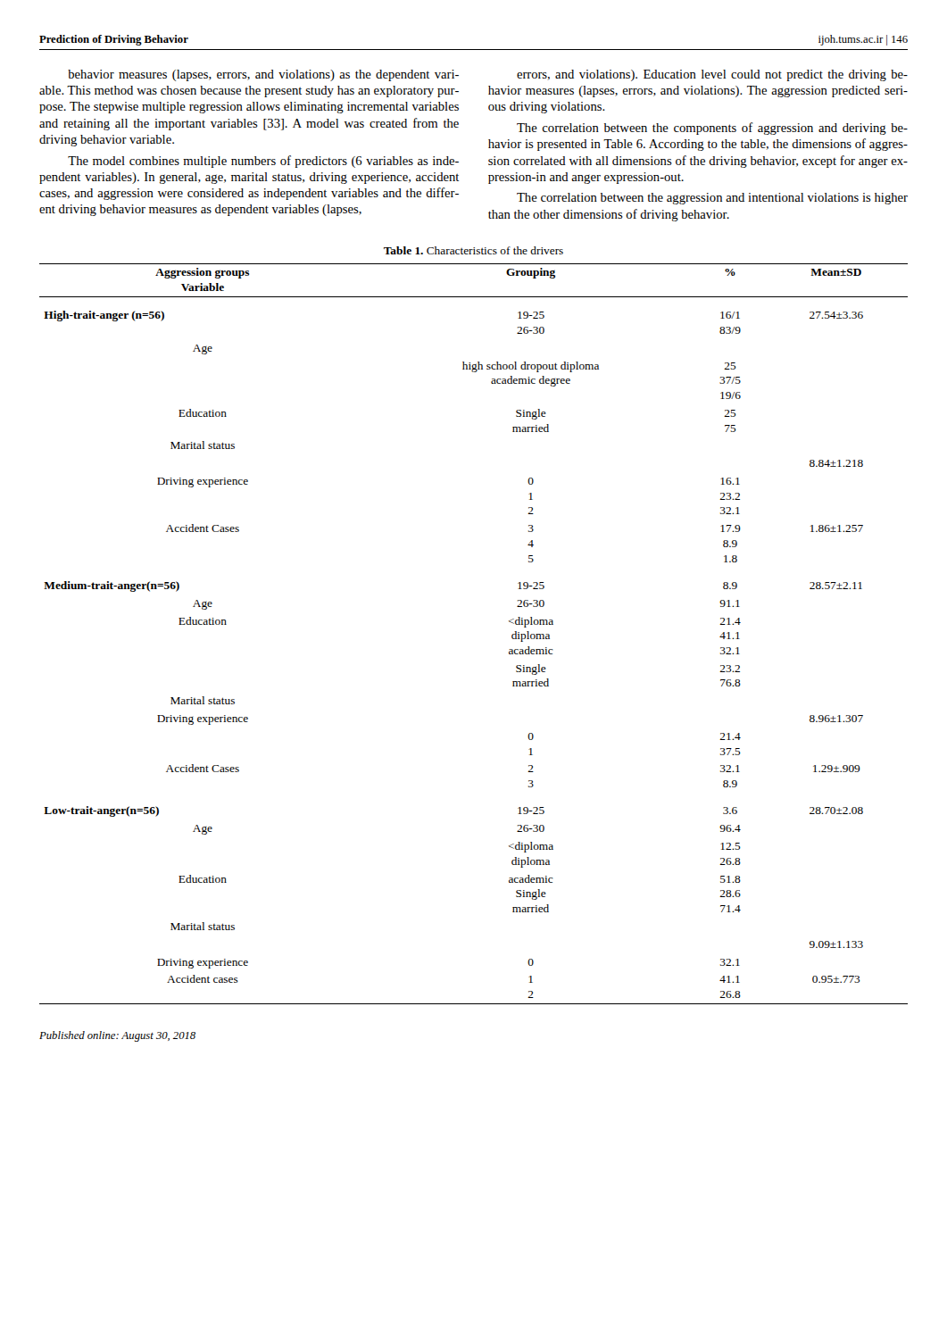Prediction of Driving Behavior
ijoh.tums.ac.ir | 146
behavior measures (lapses, errors, and violations) as the dependent variable. This method was chosen because the present study has an exploratory purpose. The stepwise multiple regression allows eliminating incremental variables and retaining all the important variables [33]. A model was created from the driving behavior variable.
The model combines multiple numbers of predictors (6 variables as independent variables). In general, age, marital status, driving experience, accident cases, and aggression were considered as independent variables and the different driving behavior measures as dependent variables (lapses,
errors, and violations). Education level could not predict the driving behavior measures (lapses, errors, and violations). The aggression predicted serious driving violations.
The correlation between the components of aggression and deriving behavior is presented in Table 6. According to the table, the dimensions of aggression correlated with all dimensions of the driving behavior, except for anger expression-in and anger expression-out.
The correlation between the aggression and intentional violations is higher than the other dimensions of driving behavior.
Table 1. Characteristics of the drivers
| Aggression groups Variable | Grouping | % | Mean±SD |
| --- | --- | --- | --- |
| High-trait-anger (n=56) | 19-25 26-30 | 16/1 83/9 | 27.54±3.36 |
| Age | | | |
| | high school dropout diploma academic degree | 25 37/5 19/6 | |
| Education | Single married | 25 75 | |
| Marital status | | | |
| | | | 8.84±1.218 |
| Driving experience | 0 1 2 | 16.1 23.2 32.1 | |
| Accident Cases | 3 4 5 | 17.9 8.9 1.8 | 1.86±1.257 |
| Medium-trait-anger(n=56) | 19-25 | 8.9 | 28.57±2.11 |
| Age | 26-30 | 91.1 | |
| Education | <diploma diploma academic | 21.4 41.1 32.1 | |
| | Single married | 23.2 76.8 | |
| Marital status | | | |
| Driving experience | | | 8.96±1.307 |
| | 0 1 | 21.4 37.5 | |
| Accident Cases | 2 3 | 32.1 8.9 | 1.29±.909 |
| Low-trait-anger(n=56) | 19-25 | 3.6 | 28.70±2.08 |
| Age | 26-30 | 96.4 | |
| | <diploma diploma | 12.5 26.8 | |
| Education | academic Single married | 51.8 28.6 71.4 | |
| Marital status | | | |
| | | | 9.09±1.133 |
| Driving experience | 0 | 32.1 | |
| Accident cases | 1 2 | 41.1 26.8 | 0.95±.773 |
Published online: August 30, 2018